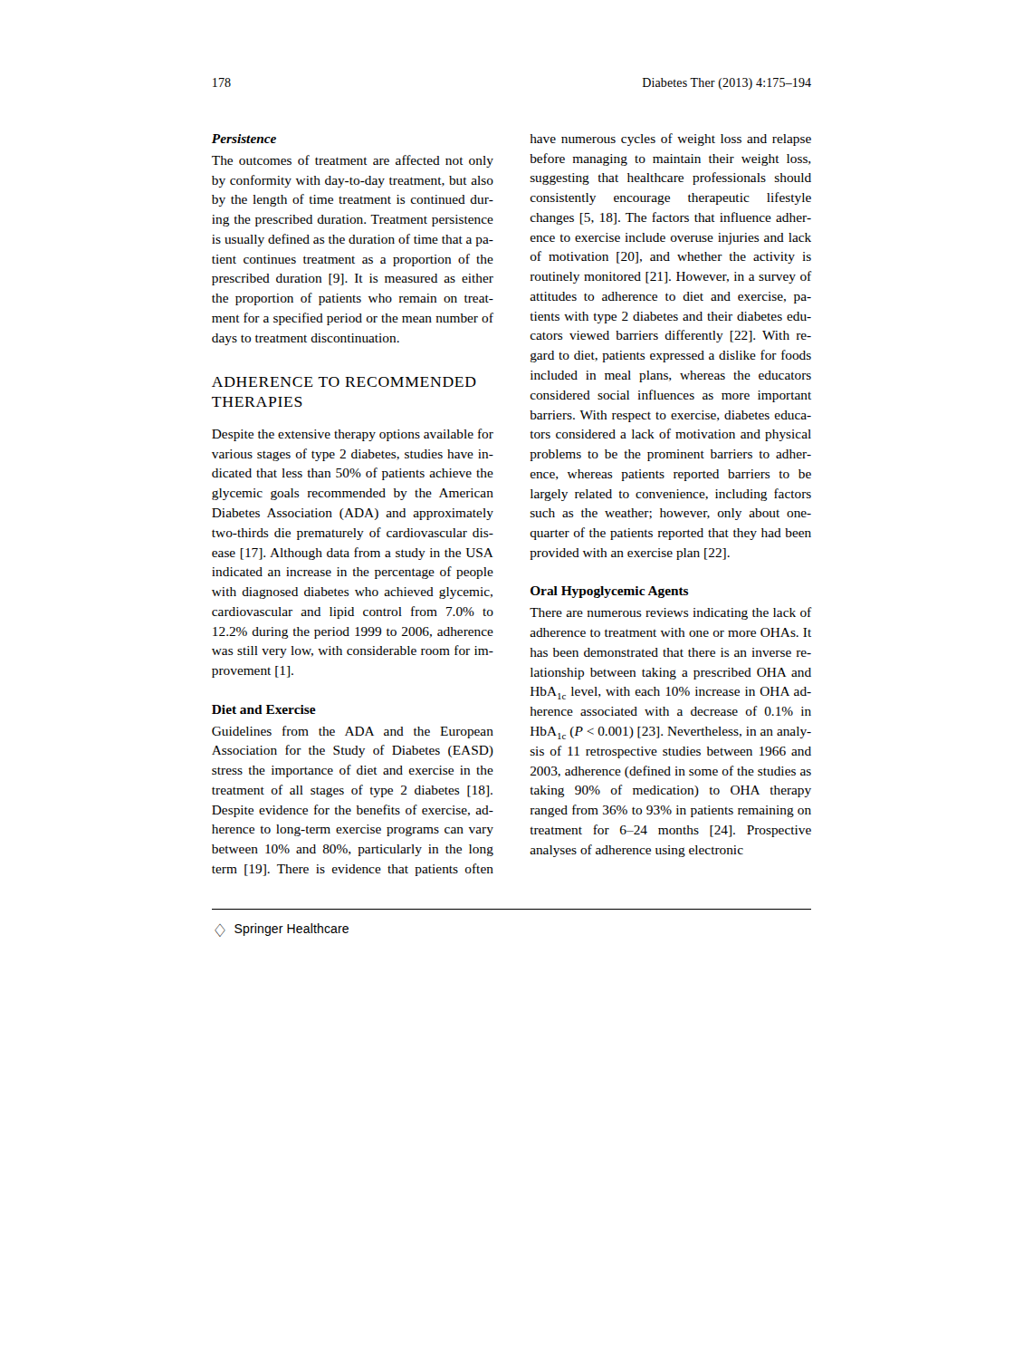178 Diabetes Ther (2013) 4:175–194
Persistence
The outcomes of treatment are affected not only by conformity with day-to-day treatment, but also by the length of time treatment is continued during the prescribed duration. Treatment persistence is usually defined as the duration of time that a patient continues treatment as a proportion of the prescribed duration [9]. It is measured as either the proportion of patients who remain on treatment for a specified period or the mean number of days to treatment discontinuation.
Adherence to Recommended Therapies
Despite the extensive therapy options available for various stages of type 2 diabetes, studies have indicated that less than 50% of patients achieve the glycemic goals recommended by the American Diabetes Association (ADA) and approximately two-thirds die prematurely of cardiovascular disease [17]. Although data from a study in the USA indicated an increase in the percentage of people with diagnosed diabetes who achieved glycemic, cardiovascular and lipid control from 7.0% to 12.2% during the period 1999 to 2006, adherence was still very low, with considerable room for improvement [1].
Diet and Exercise
Guidelines from the ADA and the European Association for the Study of Diabetes (EASD) stress the importance of diet and exercise in the treatment of all stages of type 2 diabetes [18]. Despite evidence for the benefits of exercise, adherence to long-term exercise programs can vary between 10% and 80%, particularly in the long term [19]. There is evidence that patients often have numerous cycles of weight loss and relapse before managing to maintain their weight loss, suggesting that healthcare professionals should consistently encourage therapeutic lifestyle changes [5, 18]. The factors that influence adherence to exercise include overuse injuries and lack of motivation [20], and whether the activity is routinely monitored [21]. However, in a survey of attitudes to adherence to diet and exercise, patients with type 2 diabetes and their diabetes educators viewed barriers differently [22]. With regard to diet, patients expressed a dislike for foods included in meal plans, whereas the educators considered social influences as more important barriers. With respect to exercise, diabetes educators considered a lack of motivation and physical problems to be the prominent barriers to adherence, whereas patients reported barriers to be largely related to convenience, including factors such as the weather; however, only about one-quarter of the patients reported that they had been provided with an exercise plan [22].
Oral Hypoglycemic Agents
There are numerous reviews indicating the lack of adherence to treatment with one or more OHAs. It has been demonstrated that there is an inverse relationship between taking a prescribed OHA and HbA1c level, with each 10% increase in OHA adherence associated with a decrease of 0.1% in HbA1c (P < 0.001) [23]. Nevertheless, in an analysis of 11 retrospective studies between 1966 and 2003, adherence (defined in some of the studies as taking 90% of medication) to OHA therapy ranged from 36% to 93% in patients remaining on treatment for 6–24 months [24]. Prospective analyses of adherence using electronic
♢ Springer Healthcare